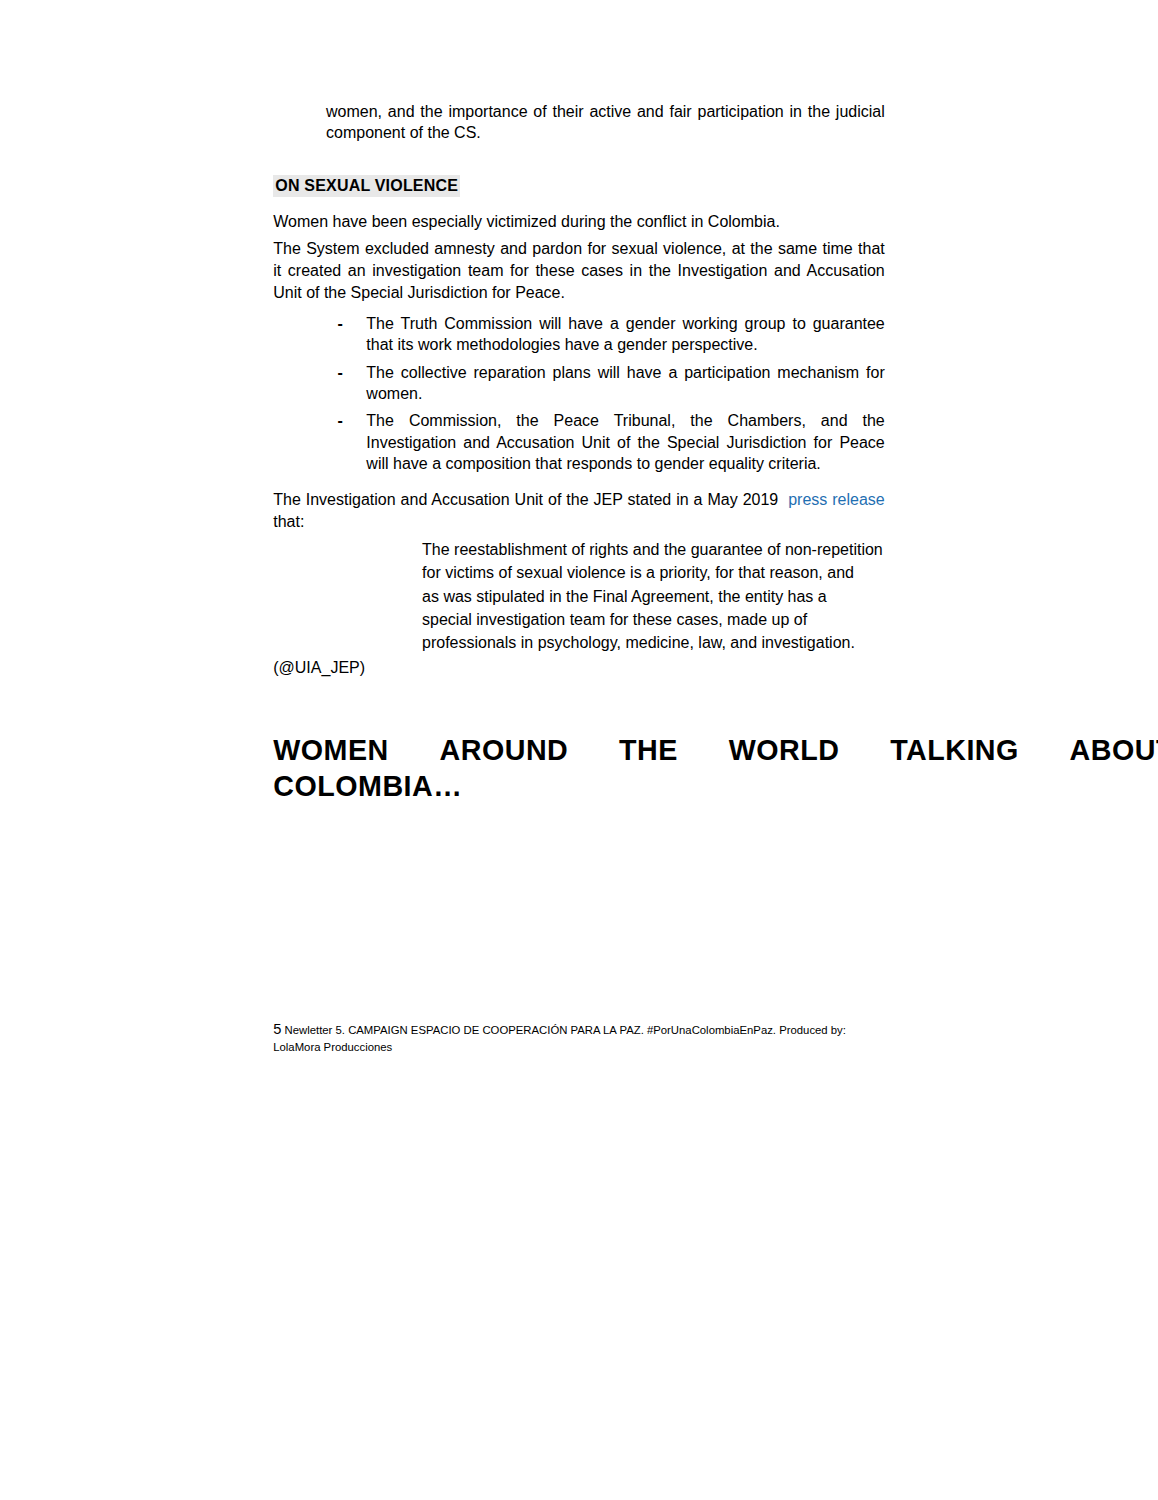women, and the importance of their active and fair participation in the judicial component of the CS.
ON SEXUAL VIOLENCE
Women have been especially victimized during the conflict in Colombia.
The System excluded amnesty and pardon for sexual violence, at the same time that it created an investigation team for these cases in the Investigation and Accusation Unit of the Special Jurisdiction for Peace.
The Truth Commission will have a gender working group to guarantee that its work methodologies have a gender perspective.
The collective reparation plans will have a participation mechanism for women.
The Commission, the Peace Tribunal, the Chambers, and the Investigation and Accusation Unit of the Special Jurisdiction for Peace will have a composition that responds to gender equality criteria.
The Investigation and Accusation Unit of the JEP stated in a May 2019 press release that:
The reestablishment of rights and the guarantee of non-repetition
for victims of sexual violence is a priority, for that reason, and
as was stipulated in the Final Agreement, the entity has a
special investigation team for these cases, made up of
professionals in psychology, medicine, law, and investigation.
(@UIA_JEP)
WOMEN AROUND THE WORLD TALKING ABOUT COLOMBIA…
5 Newletter 5. CAMPAIGN ESPACIO DE COOPERACIÓN PARA LA PAZ. #PorUnaColombiaEnPaz. Produced by: LolaMora Producciones